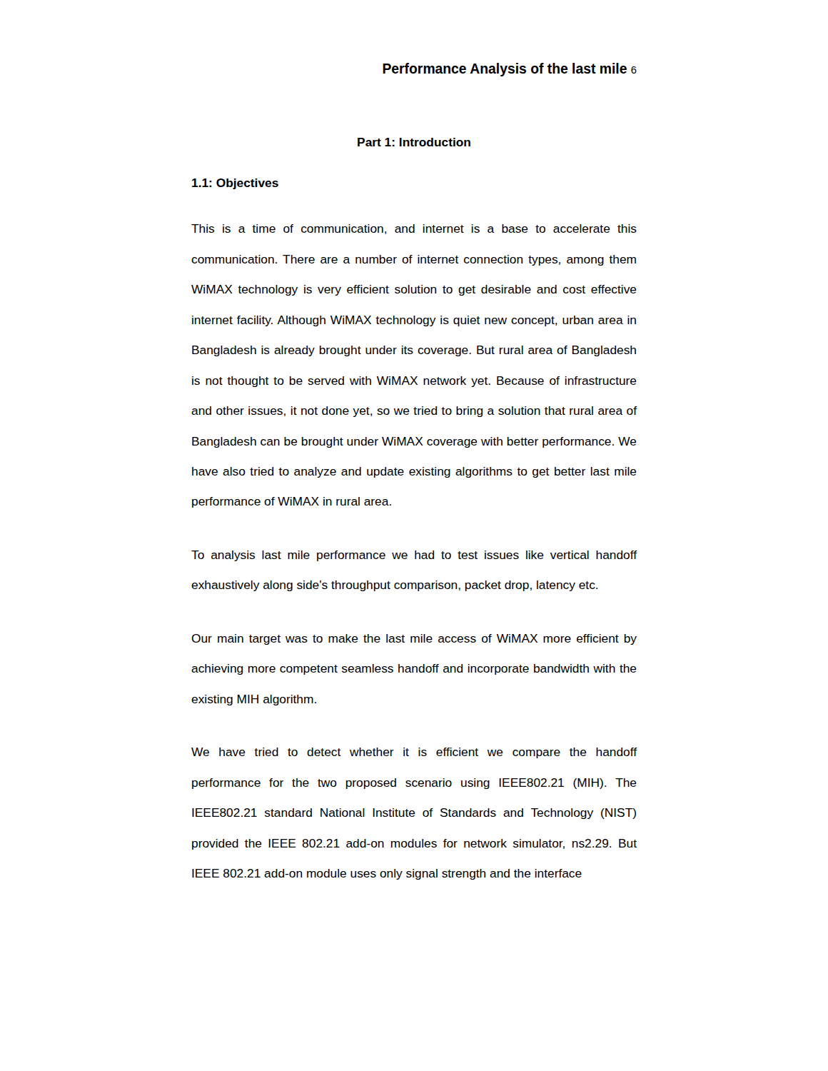Performance Analysis of the last mile 6
Part 1: Introduction
1.1: Objectives
This is a time of communication, and internet is a base to accelerate this communication. There are a number of internet connection types, among them WiMAX technology is very efficient solution to get desirable and cost effective internet facility. Although WiMAX technology is quiet new concept, urban area in Bangladesh is already brought under its coverage. But rural area of Bangladesh is not thought to be served with WiMAX network yet. Because of infrastructure and other issues, it not done yet, so we tried to bring a solution that rural area of Bangladesh can be brought under WiMAX coverage with better performance. We have also tried to analyze and update existing algorithms to get better last mile performance of WiMAX in rural area.
To analysis last mile performance we had to test issues like vertical handoff exhaustively along side's throughput comparison, packet drop, latency etc.
Our main target was to make the last mile access of WiMAX more efficient by achieving more competent seamless handoff and incorporate bandwidth with the existing MIH algorithm.
We have tried to detect whether it is efficient we compare the handoff performance for the two proposed scenario using IEEE802.21 (MIH). The IEEE802.21 standard National Institute of Standards and Technology (NIST) provided the IEEE 802.21 add-on modules for network simulator, ns2.29. But IEEE 802.21 add-on module uses only signal strength and the interface